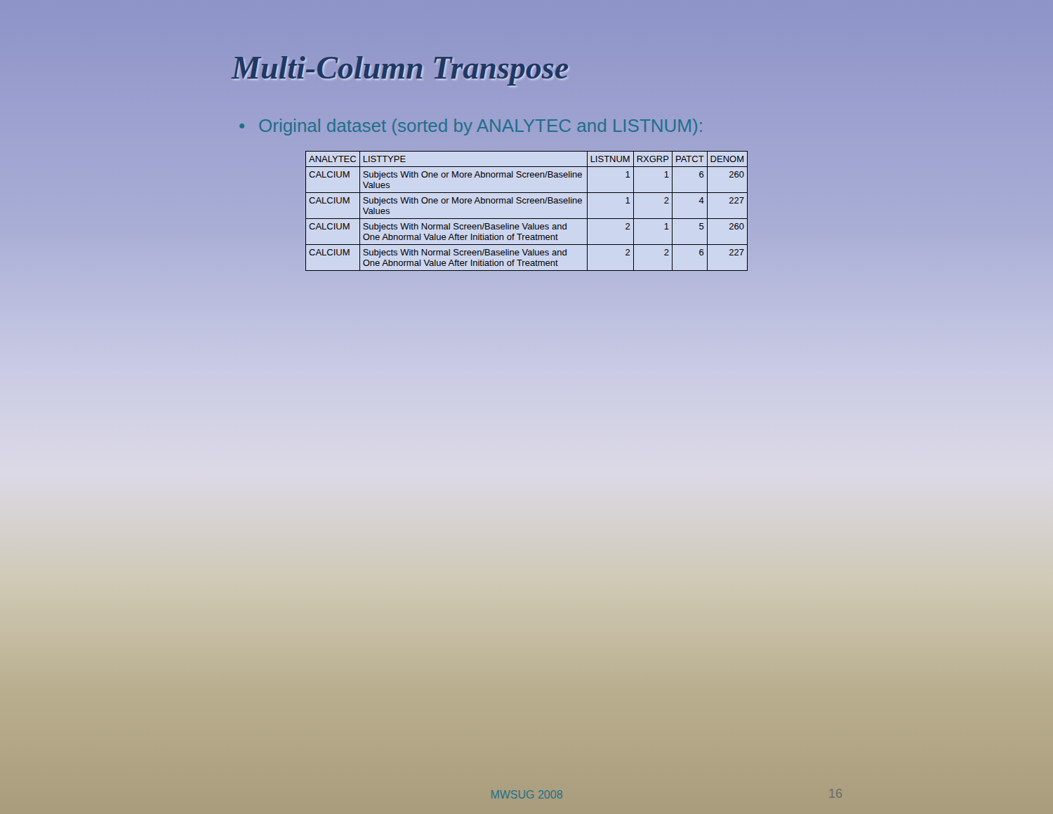Multi-Column Transpose
Original dataset (sorted by ANALYTEC and LISTNUM):
| ANALYTEC | LISTTYPE | LISTNUM | RXGRP | PATCT | DENOM |
| --- | --- | --- | --- | --- | --- |
| CALCIUM | Subjects With One or More Abnormal Screen/Baseline Values | 1 | 1 | 6 | 260 |
| CALCIUM | Subjects With One or More Abnormal Screen/Baseline Values | 1 | 2 | 4 | 227 |
| CALCIUM | Subjects With Normal Screen/Baseline Values and One Abnormal Value After Initiation of Treatment | 2 | 1 | 5 | 260 |
| CALCIUM | Subjects With Normal Screen/Baseline Values and One Abnormal Value After Initiation of Treatment | 2 | 2 | 6 | 227 |
MWSUG 2008
16